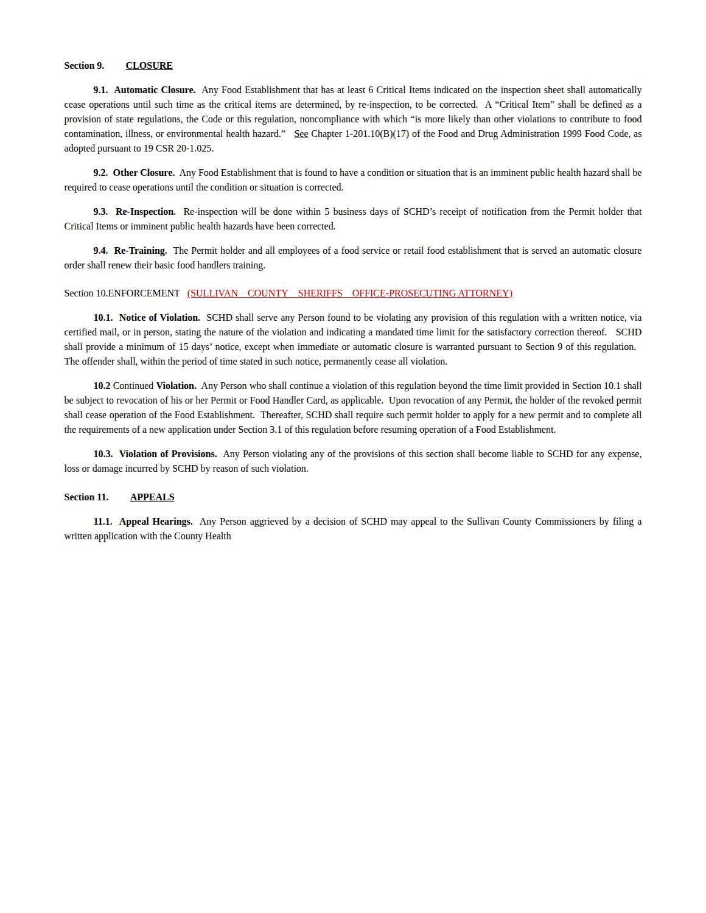Section 9. CLOSURE
9.1. Automatic Closure. Any Food Establishment that has at least 6 Critical Items indicated on the inspection sheet shall automatically cease operations until such time as the critical items are determined, by re-inspection, to be corrected. A “Critical Item” shall be defined as a provision of state regulations, the Code or this regulation, noncompliance with which “is more likely than other violations to contribute to food contamination, illness, or environmental health hazard.” See Chapter 1-201.10(B)(17) of the Food and Drug Administration 1999 Food Code, as adopted pursuant to 19 CSR 20-1.025.
9.2. Other Closure. Any Food Establishment that is found to have a condition or situation that is an imminent public health hazard shall be required to cease operations until the condition or situation is corrected.
9.3. Re-Inspection. Re-inspection will be done within 5 business days of SCHD’s receipt of notification from the Permit holder that Critical Items or imminent public health hazards have been corrected.
9.4. Re-Training. The Permit holder and all employees of a food service or retail food establishment that is served an automatic closure order shall renew their basic food handlers training.
Section 10. ENFORCEMENT (SULLIVAN COUNTY SHERIFFS OFFICE-PROSECUTING ATTORNEY)
10.1. Notice of Violation. SCHD shall serve any Person found to be violating any provision of this regulation with a written notice, via certified mail, or in person, stating the nature of the violation and indicating a mandated time limit for the satisfactory correction thereof. SCHD shall provide a minimum of 15 days’ notice, except when immediate or automatic closure is warranted pursuant to Section 9 of this regulation. The offender shall, within the period of time stated in such notice, permanently cease all violation.
10.2 Continued Violation. Any Person who shall continue a violation of this regulation beyond the time limit provided in Section 10.1 shall be subject to revocation of his or her Permit or Food Handler Card, as applicable. Upon revocation of any Permit, the holder of the revoked permit shall cease operation of the Food Establishment. Thereafter, SCHD shall require such permit holder to apply for a new permit and to complete all the requirements of a new application under Section 3.1 of this regulation before resuming operation of a Food Establishment.
10.3. Violation of Provisions. Any Person violating any of the provisions of this section shall become liable to SCHD for any expense, loss or damage incurred by SCHD by reason of such violation.
Section 11. APPEALS
11.1. Appeal Hearings. Any Person aggrieved by a decision of SCHD may appeal to the Sullivan County Commissioners by filing a written application with the County Health